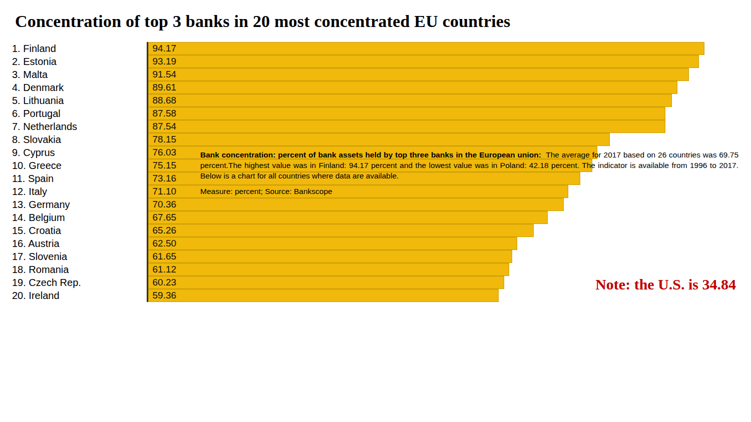Concentration of top 3 banks in 20 most concentrated EU countries
| 1. Finland | 94.17 |
| 2. Estonia | 93.19 |
| 3. Malta | 91.54 |
| 4. Denmark | 89.61 |
| 5. Lithuania | 88.68 |
| 6. Portugal | 87.58 |
| 7. Netherlands | 87.54 |
| 8. Slovakia | 78.15 |
| 9. Cyprus | 76.03 |
| 10. Greece | 75.15 |
| 11. Spain | 73.16 |
| 12. Italy | 71.10 |
| 13. Germany | 70.36 |
| 14. Belgium | 67.65 |
| 15. Croatia | 65.26 |
| 16. Austria | 62.50 |
| 17. Slovenia | 61.65 |
| 18. Romania | 61.12 |
| 19. Czech Rep. | 60.23 |
| 20. Ireland | 59.36 |
Bank concentration: percent of bank assets held by top three banks in the European union: The average for 2017 based on 26 countries was 69.75 percent.The highest value was in Finland: 94.17 percent and the lowest value was in Poland: 42.18 percent. The indicator is available from 1996 to 2017. Below is a chart for all countries where data are available.
Measure: percent; Source: Bankscope
Note: the U.S. is 34.84